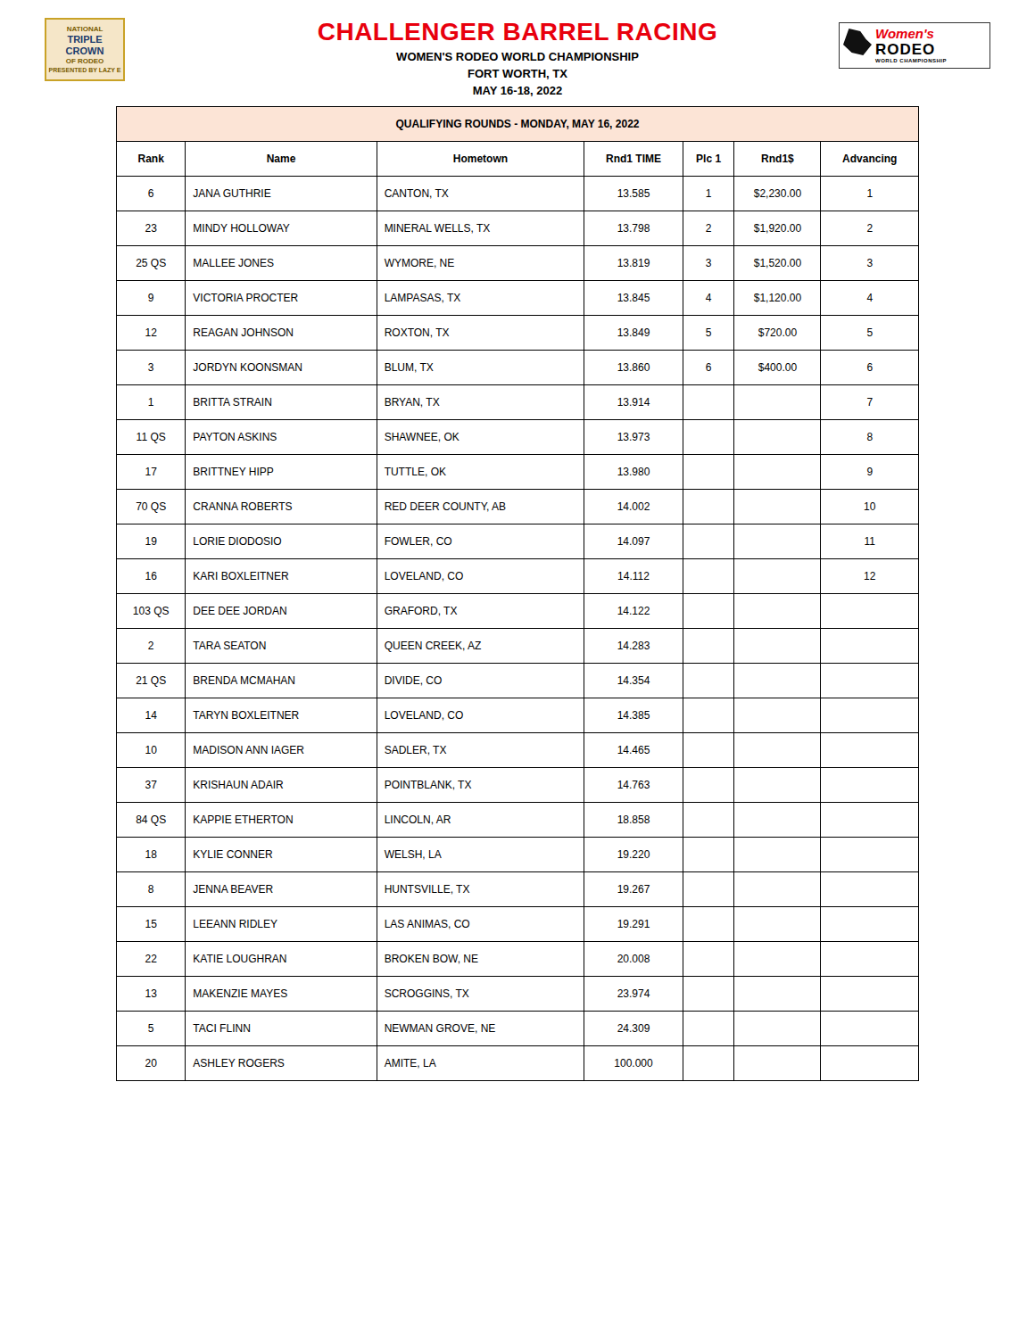NATIONAL
TRIPLE
CROWN OF RODEO
PRESENTED BY LAZY E
Women's RODEO WORLD CHAMPIONSHIP
CHALLENGER BARREL RACING
WOMEN'S RODEO WORLD CHAMPIONSHIP
FORT WORTH, TX
MAY 16-18, 2022
| QUALIFYING ROUNDS - MONDAY, MAY 16, 2022 |
| Rank | Name | Hometown | Rnd1 TIME | Plc 1 | Rnd1$ | Advancing |
| 6 | JANA GUTHRIE | CANTON, TX | 13.585 | 1 | $2,230.00 | 1 |
| 23 | MINDY HOLLOWAY | MINERAL WELLS, TX | 13.798 | 2 | $1,920.00 | 2 |
| 25 QS | MALLEE JONES | WYMORE, NE | 13.819 | 3 | $1,520.00 | 3 |
| 9 | VICTORIA PROCTER | LAMPASAS, TX | 13.845 | 4 | $1,120.00 | 4 |
| 12 | REAGAN JOHNSON | ROXTON, TX | 13.849 | 5 | $720.00 | 5 |
| 3 | JORDYN KOONSMAN | BLUM, TX | 13.860 | 6 | $400.00 | 6 |
| 1 | BRITTA STRAIN | BRYAN, TX | 13.914 | | | 7 |
| 11 QS | PAYTON ASKINS | SHAWNEE, OK | 13.973 | | | 8 |
| 17 | BRITTNEY HIPP | TUTTLE, OK | 13.980 | | | 9 |
| 70 QS | CRANNA ROBERTS | RED DEER COUNTY, AB | 14.002 | | | 10 |
| 19 | LORIE DIODOSIO | FOWLER, CO | 14.097 | | | 11 |
| 16 | KARI BOXLEITNER | LOVELAND, CO | 14.112 | | | 12 |
| 103 QS | DEE DEE JORDAN | GRAFORD, TX | 14.122 | | | |
| 2 | TARA SEATON | QUEEN CREEK, AZ | 14.283 | | | |
| 21 QS | BRENDA MCMAHAN | DIVIDE, CO | 14.354 | | | |
| 14 | TARYN BOXLEITNER | LOVELAND, CO | 14.385 | | | |
| 10 | MADISON ANN IAGER | SADLER, TX | 14.465 | | | |
| 37 | KRISHAUN ADAIR | POINTBLANK, TX | 14.763 | | | |
| 84 QS | KAPPIE ETHERTON | LINCOLN, AR | 18.858 | | | |
| 18 | KYLIE CONNER | WELSH, LA | 19.220 | | | |
| 8 | JENNA BEAVER | HUNTSVILLE, TX | 19.267 | | | |
| 15 | LEEANN RIDLEY | LAS ANIMAS, CO | 19.291 | | | |
| 22 | KATIE LOUGHRAN | BROKEN BOW, NE | 20.008 | | | |
| 13 | MAKENZIE MAYES | SCROGGINS, TX | 23.974 | | | |
| 5 | TACI FLINN | NEWMAN GROVE, NE | 24.309 | | | |
| 20 | ASHLEY ROGERS | AMITE, LA | 100.000 | | | |